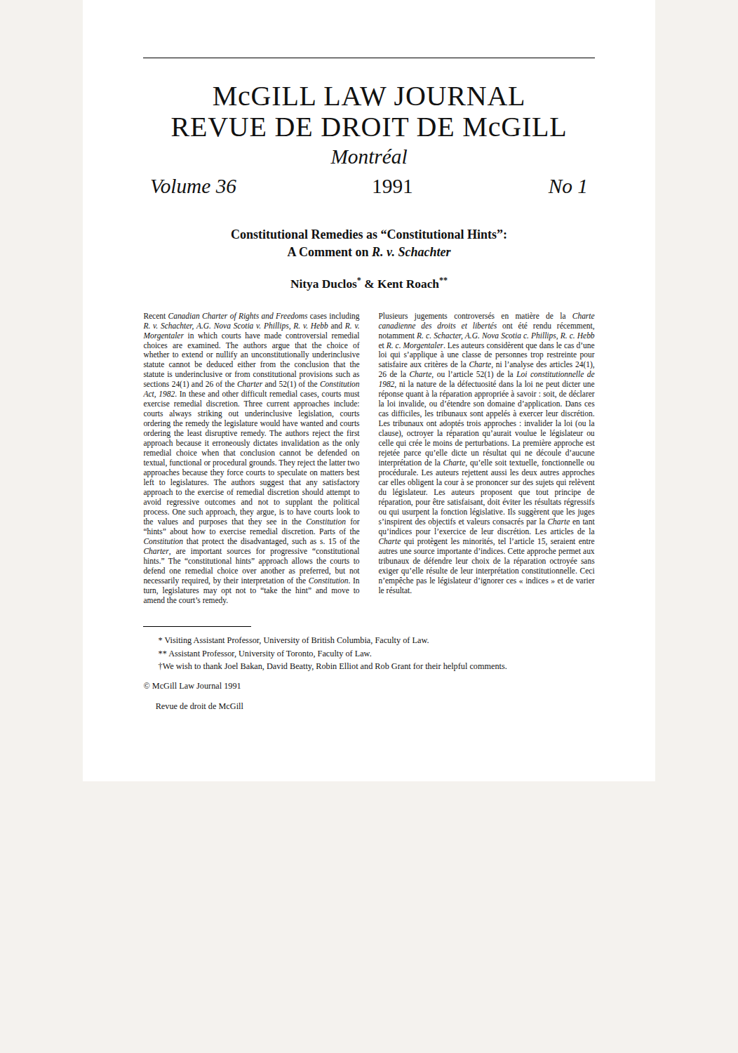McGILL LAW JOURNAL
REVUE DE DROIT DE McGILL
Montréal
Volume 36
1991
No 1
Constitutional Remedies as “Constitutional Hints”:
A Comment on R. v. Schachter
Nitya Duclos* & Kent Roach**
Recent Canadian Charter of Rights and Freedoms cases including R. v. Schachter, A.G. Nova Scotia v. Phillips, R. v. Hebb and R. v. Morgentaler in which courts have made controversial remedial choices are examined. The authors argue that the choice of whether to extend or nullify an unconstitutionally underinclusive statute cannot be deduced either from the conclusion that the statute is underinclusive or from constitutional provisions such as sections 24(1) and 26 of the Charter and 52(1) of the Constitution Act, 1982. In these and other difficult remedial cases, courts must exercise remedial discretion. Three current approaches include: courts always striking out underinclusive legislation, courts ordering the remedy the legislature would have wanted and courts ordering the least disruptive remedy. The authors reject the first approach because it erroneously dictates invalidation as the only remedial choice when that conclusion cannot be defended on textual, functional or procedural grounds. They reject the latter two approaches because they force courts to speculate on matters best left to legislatures. The authors suggest that any satisfactory approach to the exercise of remedial discretion should attempt to avoid regressive outcomes and not to supplant the political process. One such approach, they argue, is to have courts look to the values and purposes that they see in the Constitution for “hints” about how to exercise remedial discretion. Parts of the Constitution that protect the disadvantaged, such as s. 15 of the Charter, are important sources for progressive “constitutional hints.” The “constitutional hints” approach allows the courts to defend one remedial choice over another as preferred, but not necessarily required, by their interpretation of the Constitution. In turn, legislatures may opt not to “take the hint” and move to amend the court’s remedy.
Plusieurs jugements controversés en matière de la Charte canadienne des droits et libertés ont été rendu récemment, notamment R. c. Schacter, A.G. Nova Scotia c. Phillips, R. c. Hebb et R. c. Morgentaler. Les auteurs considèrent que dans le cas d’une loi qui s’applique à une classe de personnes trop restreinte pour satisfaire aux critères de la Charte, ni l’analyse des articles 24(1), 26 de la Charte, ou l’article 52(1) de la Loi constitutionnelle de 1982, ni la nature de la défectuosité dans la loi ne peut dicter une réponse quant à la réparation appropriée à savoir : soit, de déclarer la loi invalide, ou d’étendre son domaine d’application. Dans ces cas difficiles, les tribunaux sont appelés à exercer leur discrétion. Les tribunaux ont adoptés trois approches : invalider la loi (ou la clause), octroyer la réparation qu’aurait voulue le législateur ou celle qui crée le moins de perturbations. La première approche est rejetée parce qu’elle dicte un résultat qui ne découle d’aucune interprétation de la Charte, qu’elle soit textuelle, fonctionnelle ou procédurale. Les auteurs rejettent aussi les deux autres approches car elles obligent la cour à se prononcer sur des sujets qui relèvent du législateur. Les auteurs proposent que tout principe de réparation, pour être satisfaisant, doit éviter les résultats régressifs ou qui usurpent la fonction législative. Ils suggèrent que les juges s’inspirent des objectifs et valeurs consacrés par la Charte en tant qu’indices pour l’exercice de leur discrétion. Les articles de la Charte qui protègent les minorités, tel l’article 15, seraient entre autres une source importante d’indices. Cette approche permet aux tribunaux de défendre leur choix de la réparation octroyée sans exiger qu’elle résulte de leur interprétation constitutionnelle. Ceci n’empêche pas le législateur d’ignorer ces « indices » et de varier le résultat.
* Visiting Assistant Professor, University of British Columbia, Faculty of Law.
** Assistant Professor, University of Toronto, Faculty of Law.
†We wish to thank Joel Bakan, David Beatty, Robin Elliot and Rob Grant for their helpful comments.
© McGill Law Journal 1991
Revue de droit de McGill